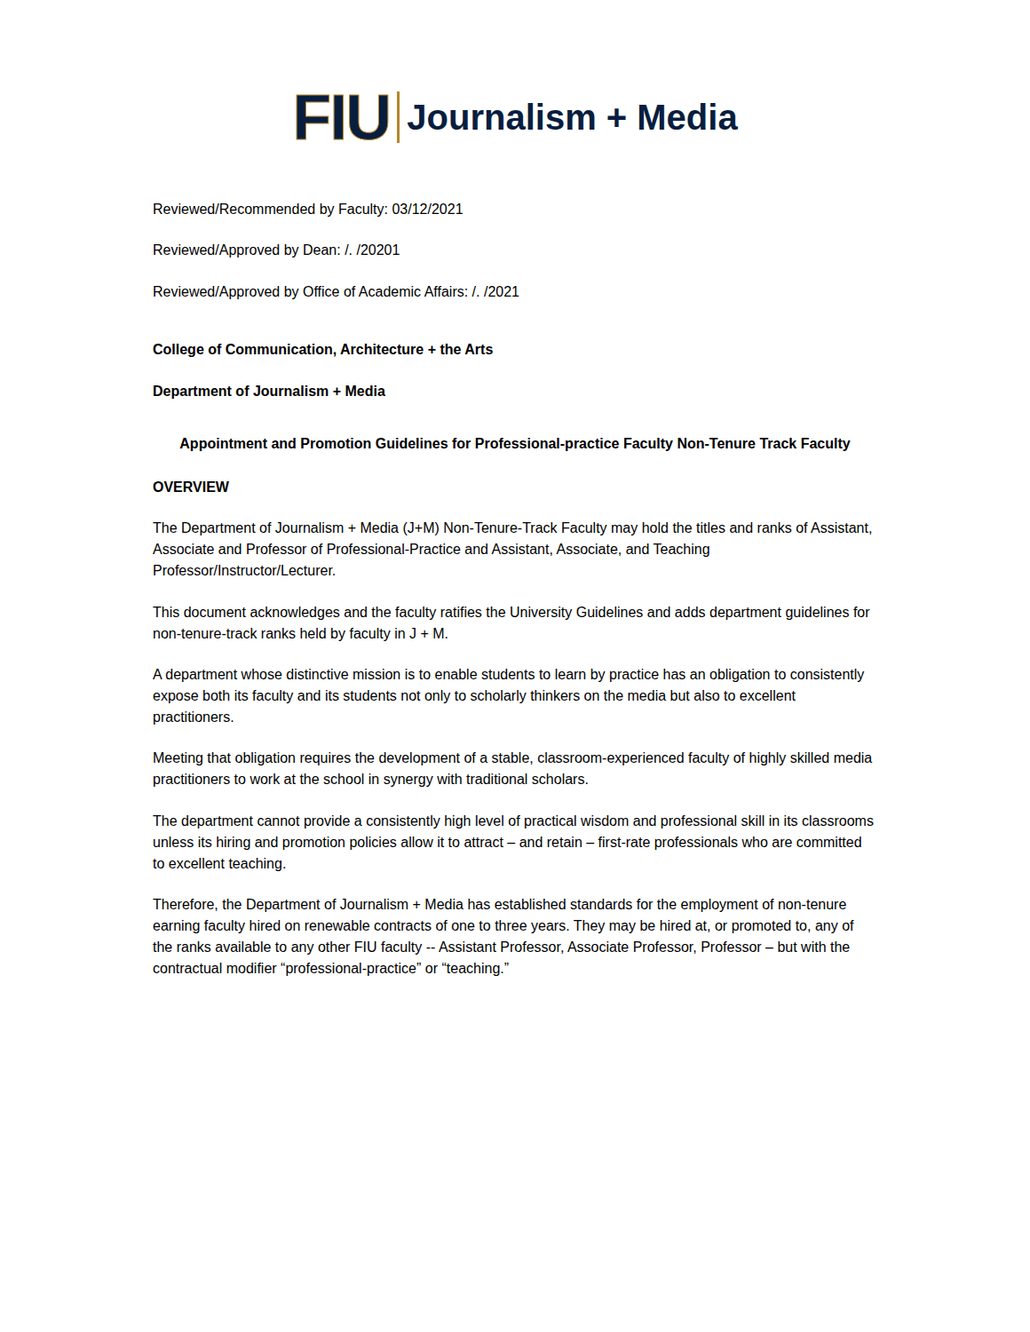FIU Journalism + Media
Reviewed/Recommended by Faculty: 03/12/2021
Reviewed/Approved by Dean: /. /20201
Reviewed/Approved by Office of Academic Affairs: /. /2021
College of Communication, Architecture + the Arts
Department of Journalism + Media
Appointment and Promotion Guidelines for Professional-practice Faculty Non-Tenure Track Faculty
OVERVIEW
The Department of Journalism + Media (J+M) Non-Tenure-Track Faculty may hold the titles and ranks of Assistant, Associate and Professor of Professional-Practice and Assistant, Associate, and Teaching Professor/Instructor/Lecturer.
This document acknowledges and the faculty ratifies the University Guidelines and adds department guidelines for non-tenure-track ranks held by faculty in J + M.
A department whose distinctive mission is to enable students to learn by practice has an obligation to consistently expose both its faculty and its students not only to scholarly thinkers on the media but also to excellent practitioners.
Meeting that obligation requires the development of a stable, classroom-experienced faculty of highly skilled media practitioners to work at the school in synergy with traditional scholars.
The department cannot provide a consistently high level of practical wisdom and professional skill in its classrooms unless its hiring and promotion policies allow it to attract – and retain – first-rate professionals who are committed to excellent teaching.
Therefore, the Department of Journalism + Media has established standards for the employment of non-tenure earning faculty hired on renewable contracts of one to three years. They may be hired at, or promoted to, any of the ranks available to any other FIU faculty -- Assistant Professor, Associate Professor, Professor – but with the contractual modifier “professional-practice” or “teaching.”